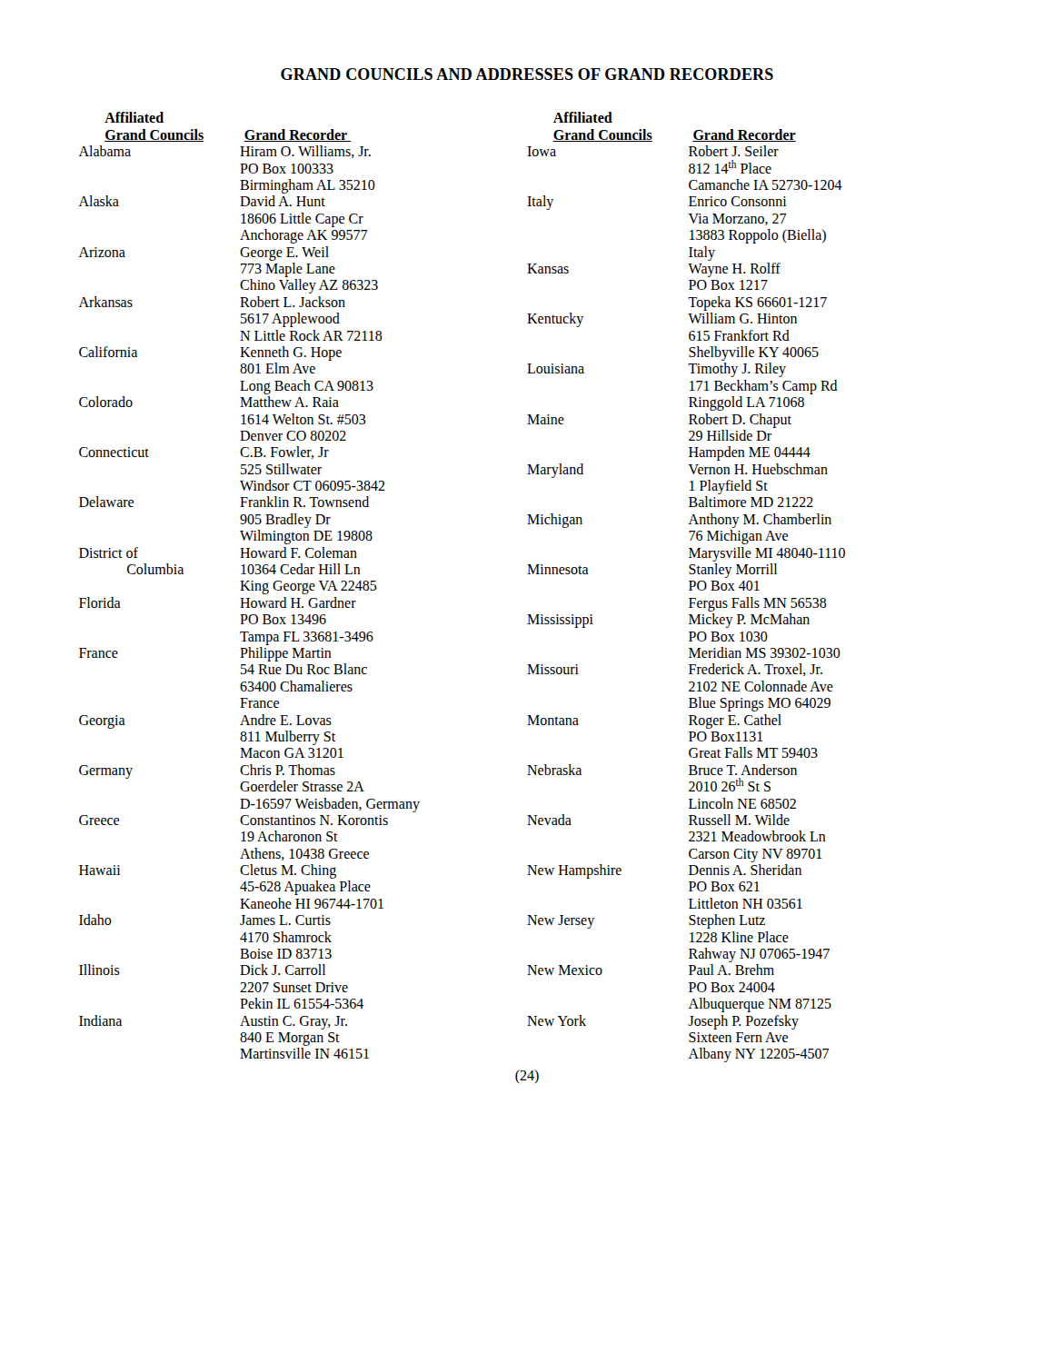GRAND COUNCILS AND ADDRESSES OF GRAND RECORDERS
| / Affiliated / / / Grand Councils / Grand Recorder / / Alabama / Hiram O. Williams, Jr. / / / PO Box 100333 / / / Birmingham AL 35210 / / Alaska / David A. Hunt / / / 18606 Little Cape Cr / / / Anchorage AK 99577 / / Arizona / George E. Weil / / / 773 Maple Lane / / / Chino Valley AZ 86323 / / Arkansas / Robert L. Jackson / / / 5617 Applewood / / / N Little Rock AR 72118 / / California / Kenneth G. Hope / / / 801 Elm Ave / / / Long Beach CA 90813 / / Colorado / Matthew A. Raia / / / 1614 Welton St. #503 / / / Denver CO 80202 / / Connecticut / C.B. Fowler, Jr / / / 525 Stillwater / / / Windsor CT 06095-3842 / / Delaware / Franklin R. Townsend / / / 905 Bradley Dr / / / Wilmington DE 19808 / / District of / Howard F. Coleman / / Columbia / 10364 Cedar Hill Ln / / / King George VA 22485 / / Florida / Howard H. Gardner / / / PO Box 13496 / / / Tampa FL 33681-3496 / / France / Philippe Martin / / / 54 Rue Du Roc Blanc / / / 63400 Chamalieres / / / France / / Georgia / Andre E. Lovas / / / 811 Mulberry St / / / Macon GA 31201 / / Germany / Chris P. Thomas / / / Goerdeler Strasse 2A / / / D-16597 Weisbaden, Germany / / Greece / Constantinos N. Korontis / / / 19 Acharonon St / / / Athens, 10438 Greece / / Hawaii / Cletus M. Ching / / / 45-628 Apuakea Place / / / Kaneohe HI 96744-1701 / / Idaho / James L. Curtis / / / 4170 Shamrock / / / Boise ID 83713 / / Illinois / Dick J. Carroll / / / 2207 Sunset Drive / / / Pekin IL 61554-5364 / / Indiana / Austin C. Gray, Jr. / / / 840 E Morgan St / / / Martinsville IN 46151 / | / Affiliated / / / Grand Councils / Grand Recorder / / Iowa / Robert J. Seiler / / / 812 14 th Place / / / Camanche IA 52730-1204 / / Italy / Enrico Consonni / / / Via Morzano, 27 / / / 13883 Roppolo (Biella) / / / Italy / / Kansas / Wayne H. Rolff / / / PO Box 1217 / / / Topeka KS 66601-1217 / / Kentucky / William G. Hinton / / / 615 Frankfort Rd / / / Shelbyville KY 40065 / / Louisiana / Timothy J. Riley / / / 171 Beckham’s Camp Rd / / / Ringgold LA 71068 / / Maine / Robert D. Chaput / / / 29 Hillside Dr / / / Hampden ME 04444 / / Maryland / Vernon H. Huebschman / / / 1 Playfield St / / / Baltimore MD 21222 / / Michigan / Anthony M. Chamberlin / / / 76 Michigan Ave / / / Marysville MI 48040-1110 / / Minnesota / Stanley Morrill / / / PO Box 401 / / / Fergus Falls MN 56538 / / Mississippi / Mickey P. McMahan / / / PO Box 1030 / / / Meridian MS 39302-1030 / / Missouri / Frederick A. Troxel, Jr. / / / 2102 NE Colonnade Ave / / / Blue Springs MO 64029 / / Montana / Roger E. Cathel / / / PO Box1131 / / / Great Falls MT 59403 / / Nebraska / Bruce T. Anderson / / / 2010 26 th St S / / / Lincoln NE 68502 / / Nevada / Russell M. Wilde / / / 2321 Meadowbrook Ln / / / Carson City NV 89701 / / New Hampshire / Dennis A. Sheridan / / / PO Box 621 / / / Littleton NH 03561 / / New Jersey / Stephen Lutz / / / 1228 Kline Place / / / Rahway NJ 07065-1947 / / New Mexico / Paul A. Brehm / / / PO Box 24004 / / / Albuquerque NM 87125 / / New York / Joseph P. Pozefsky / / / Sixteen Fern Ave / / / Albany NY 12205-4507 / |
(24)